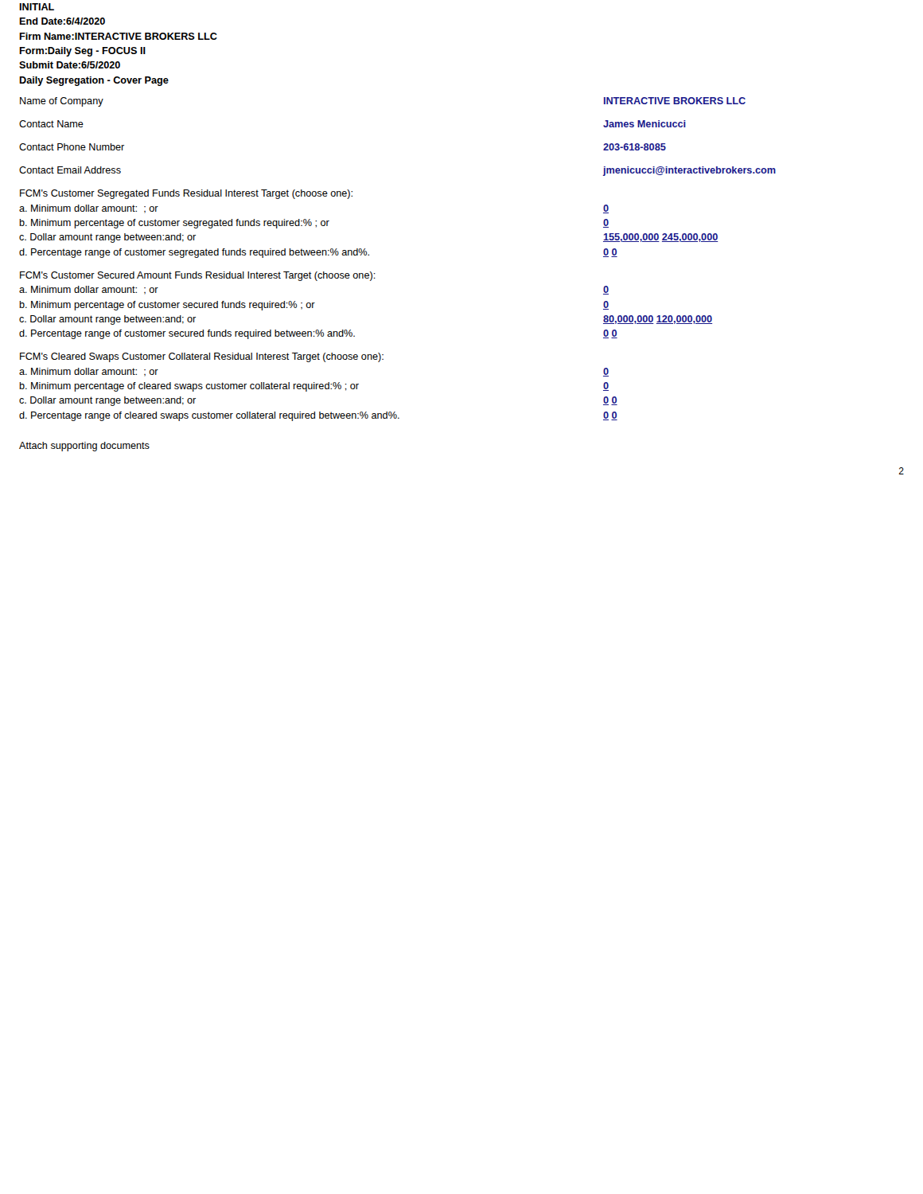INITIAL
End Date:6/4/2020
Firm Name:INTERACTIVE BROKERS LLC
Form:Daily Seg - FOCUS II
Submit Date:6/5/2020
Daily Segregation - Cover Page
| Name of Company | INTERACTIVE BROKERS LLC |
| Contact Name | James Menicucci |
| Contact Phone Number | 203-618-8085 |
| Contact Email Address | jmenicucci@interactivebrokers.com |
| FCM's Customer Segregated Funds Residual Interest Target (choose one): |
| a. Minimum dollar amount: ; or | 0 |
| b. Minimum percentage of customer segregated funds required:% ; or | 0 |
| c. Dollar amount range between:and; or | 155,000,000 245,000,000 |
| d. Percentage range of customer segregated funds required between:% and%. | 0 0 |
| FCM's Customer Secured Amount Funds Residual Interest Target (choose one): |
| a. Minimum dollar amount: ; or | 0 |
| b. Minimum percentage of customer secured funds required:% ; or | 0 |
| c. Dollar amount range between:and; or | 80,000,000 120,000,000 |
| d. Percentage range of customer secured funds required between:% and%. | 0 0 |
| FCM's Cleared Swaps Customer Collateral Residual Interest Target (choose one): |
| a. Minimum dollar amount: ; or | 0 |
| b. Minimum percentage of cleared swaps customer collateral required:% ; or | 0 |
| c. Dollar amount range between:and; or | 0 0 |
| d. Percentage range of cleared swaps customer collateral required between:% and%. | 0 0 |
Attach supporting documents
2